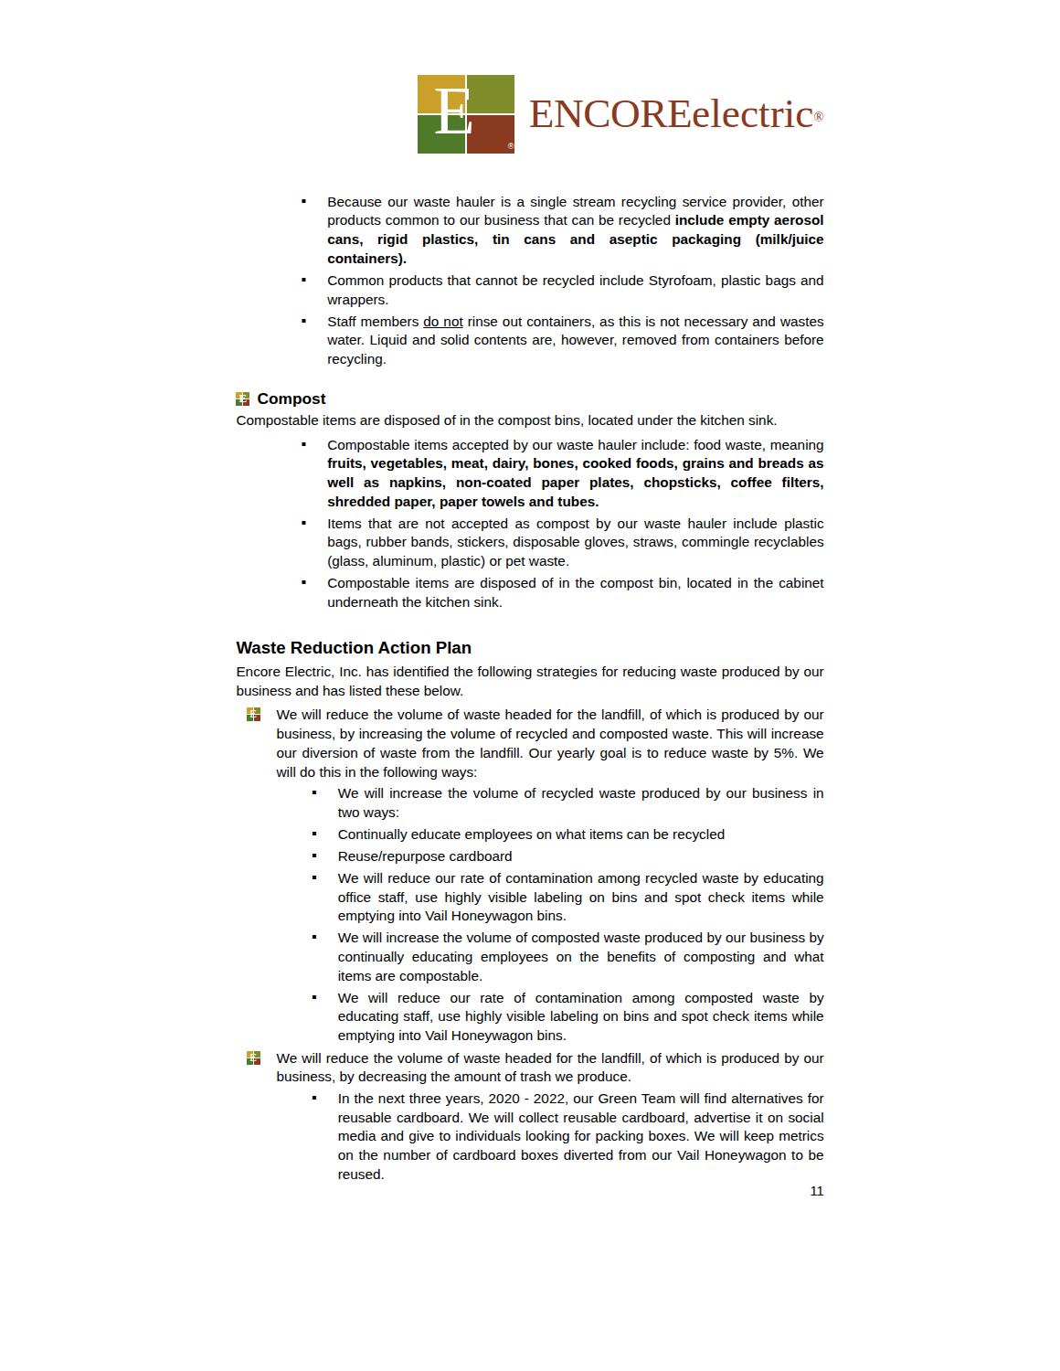E ® ENCORE electric®
Because our waste hauler is a single stream recycling service provider, other products common to our business that can be recycled include empty aerosol cans, rigid plastics, tin cans and aseptic packaging (milk/juice containers).
Common products that cannot be recycled include Styrofoam, plastic bags and wrappers.
Staff members do not rinse out containers, as this is not necessary and wastes water. Liquid and solid contents are, however, removed from containers before recycling.
E Compost
Compostable items are disposed of in the compost bins, located under the kitchen sink.
Compostable items accepted by our waste hauler include: food waste, meaning fruits, vegetables, meat, dairy, bones, cooked foods, grains and breads as well as napkins, non-coated paper plates, chopsticks, coffee filters, shredded paper, paper towels and tubes.
Items that are not accepted as compost by our waste hauler include plastic bags, rubber bands, stickers, disposable gloves, straws, commingle recyclables (glass, aluminum, plastic) or pet waste.
Compostable items are disposed of in the compost bin, located in the cabinet underneath the kitchen sink.
Waste Reduction Action Plan
Encore Electric, Inc. has identified the following strategies for reducing waste produced by our business and has listed these below.
E We will reduce the volume of waste headed for the landfill, of which is produced by our business, by increasing the volume of recycled and composted waste. This will increase our diversion of waste from the landfill. Our yearly goal is to reduce waste by 5%. We will do this in the following ways:
We will increase the volume of recycled waste produced by our business in two ways:
Continually educate employees on what items can be recycled
Reuse/repurpose cardboard
We will reduce our rate of contamination among recycled waste by educating office staff, use highly visible labeling on bins and spot check items while emptying into Vail Honeywagon bins.
We will increase the volume of composted waste produced by our business by continually educating employees on the benefits of composting and what items are compostable.
We will reduce our rate of contamination among composted waste by educating staff, use highly visible labeling on bins and spot check items while emptying into Vail Honeywagon bins.
E We will reduce the volume of waste headed for the landfill, of which is produced by our business, by decreasing the amount of trash we produce.
In the next three years, 2020 - 2022, our Green Team will find alternatives for reusable cardboard. We will collect reusable cardboard, advertise it on social media and give to individuals looking for packing boxes. We will keep metrics on the number of cardboard boxes diverted from our Vail Honeywagon to be reused.
11